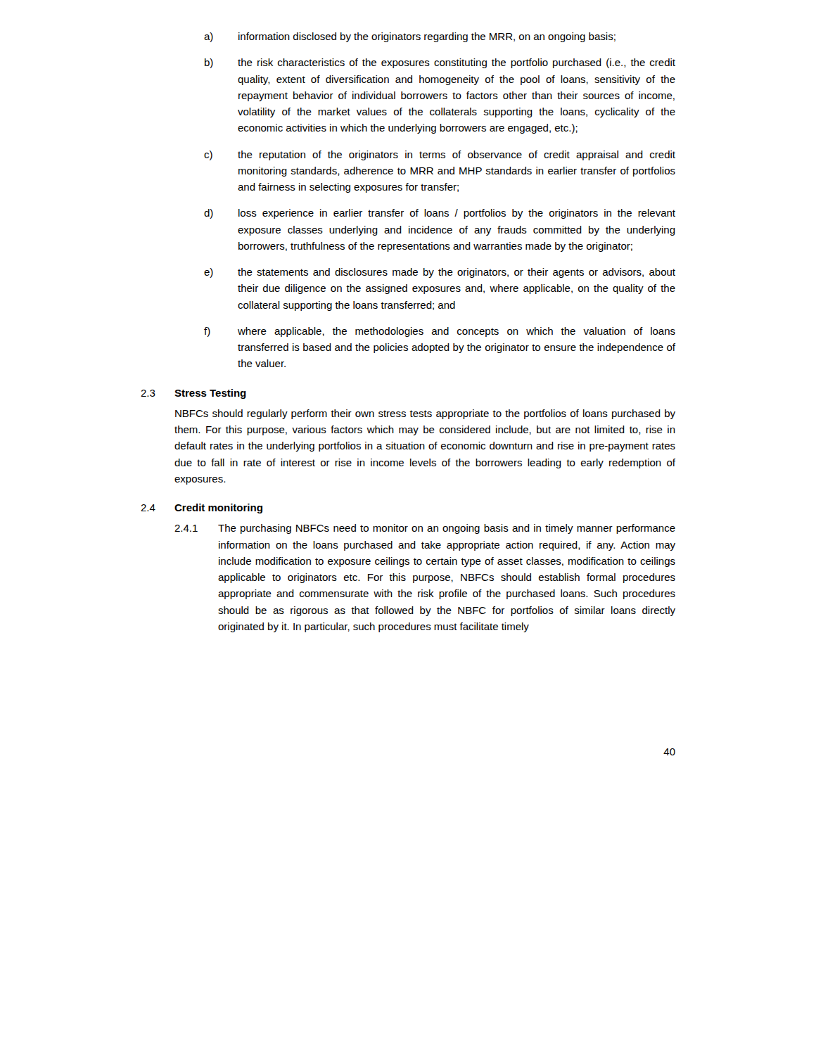a)
information disclosed by the originators regarding the MRR, on an ongoing basis;
b)
the risk characteristics of the exposures constituting the portfolio purchased (i.e., the credit quality, extent of diversification and homogeneity of the pool of loans, sensitivity of the repayment behavior of individual borrowers to factors other than their sources of income, volatility of the market values of the collaterals supporting the loans, cyclicality of the economic activities in which the underlying borrowers are engaged, etc.);
c)
the reputation of the originators in terms of observance of credit appraisal and credit monitoring standards, adherence to MRR and MHP standards in earlier transfer of portfolios and fairness in selecting exposures for transfer;
d)
loss experience in earlier transfer of loans / portfolios by the originators in the relevant exposure classes underlying and incidence of any frauds committed by the underlying borrowers, truthfulness of the representations and warranties made by the originator;
e)
the statements and disclosures made by the originators, or their agents or advisors, about their due diligence on the assigned exposures and, where applicable, on the quality of the collateral supporting the loans transferred; and
f)
where applicable, the methodologies and concepts on which the valuation of loans transferred is based and the policies adopted by the originator to ensure the independence of the valuer.
2.3
Stress Testing
NBFCs should regularly perform their own stress tests appropriate to the portfolios of loans purchased by them. For this purpose, various factors which may be considered include, but are not limited to, rise in default rates in the underlying portfolios in a situation of economic downturn and rise in pre-payment rates due to fall in rate of interest or rise in income levels of the borrowers leading to early redemption of exposures.
2.4
Credit monitoring
2.4.1
The purchasing NBFCs need to monitor on an ongoing basis and in timely manner performance information on the loans purchased and take appropriate action required, if any. Action may include modification to exposure ceilings to certain type of asset classes, modification to ceilings applicable to originators etc. For this purpose, NBFCs should establish formal procedures appropriate and commensurate with the risk profile of the purchased loans. Such procedures should be as rigorous as that followed by the NBFC for portfolios of similar loans directly originated by it. In particular, such procedures must facilitate timely
40